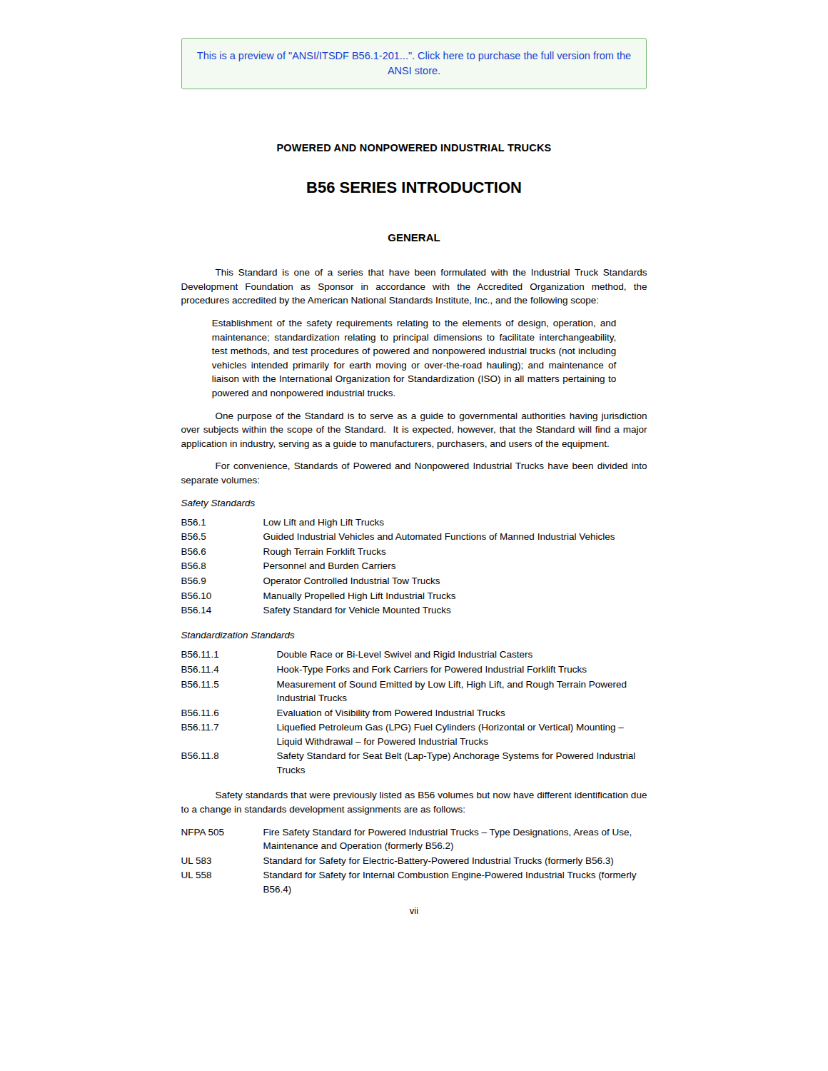This is a preview of "ANSI/ITSDF B56.1-201...". Click here to purchase the full version from the ANSI store.
POWERED AND NONPOWERED INDUSTRIAL TRUCKS
B56 SERIES INTRODUCTION
GENERAL
This Standard is one of a series that have been formulated with the Industrial Truck Standards Development Foundation as Sponsor in accordance with the Accredited Organization method, the procedures accredited by the American National Standards Institute, Inc., and the following scope:
Establishment of the safety requirements relating to the elements of design, operation, and maintenance; standardization relating to principal dimensions to facilitate interchangeability, test methods, and test procedures of powered and nonpowered industrial trucks (not including vehicles intended primarily for earth moving or over-the-road hauling); and maintenance of liaison with the International Organization for Standardization (ISO) in all matters pertaining to powered and nonpowered industrial trucks.
One purpose of the Standard is to serve as a guide to governmental authorities having jurisdiction over subjects within the scope of the Standard. It is expected, however, that the Standard will find a major application in industry, serving as a guide to manufacturers, purchasers, and users of the equipment.
For convenience, Standards of Powered and Nonpowered Industrial Trucks have been divided into separate volumes:
Safety Standards
| B56.1 | Low Lift and High Lift Trucks |
| B56.5 | Guided Industrial Vehicles and Automated Functions of Manned Industrial Vehicles |
| B56.6 | Rough Terrain Forklift Trucks |
| B56.8 | Personnel and Burden Carriers |
| B56.9 | Operator Controlled Industrial Tow Trucks |
| B56.10 | Manually Propelled High Lift Industrial Trucks |
| B56.14 | Safety Standard for Vehicle Mounted Trucks |
Standardization Standards
| B56.11.1 | Double Race or Bi-Level Swivel and Rigid Industrial Casters |
| B56.11.4 | Hook-Type Forks and Fork Carriers for Powered Industrial Forklift Trucks |
| B56.11.5 | Measurement of Sound Emitted by Low Lift, High Lift, and Rough Terrain Powered Industrial Trucks |
| B56.11.6 | Evaluation of Visibility from Powered Industrial Trucks |
| B56.11.7 | Liquefied Petroleum Gas (LPG) Fuel Cylinders (Horizontal or Vertical) Mounting – Liquid Withdrawal – for Powered Industrial Trucks |
| B56.11.8 | Safety Standard for Seat Belt (Lap-Type) Anchorage Systems for Powered Industrial Trucks |
Safety standards that were previously listed as B56 volumes but now have different identification due to a change in standards development assignments are as follows:
| NFPA 505 | Fire Safety Standard for Powered Industrial Trucks – Type Designations, Areas of Use, Maintenance and Operation (formerly B56.2) |
| UL 583 | Standard for Safety for Electric-Battery-Powered Industrial Trucks (formerly B56.3) |
| UL 558 | Standard for Safety for Internal Combustion Engine-Powered Industrial Trucks (formerly B56.4) |
vii